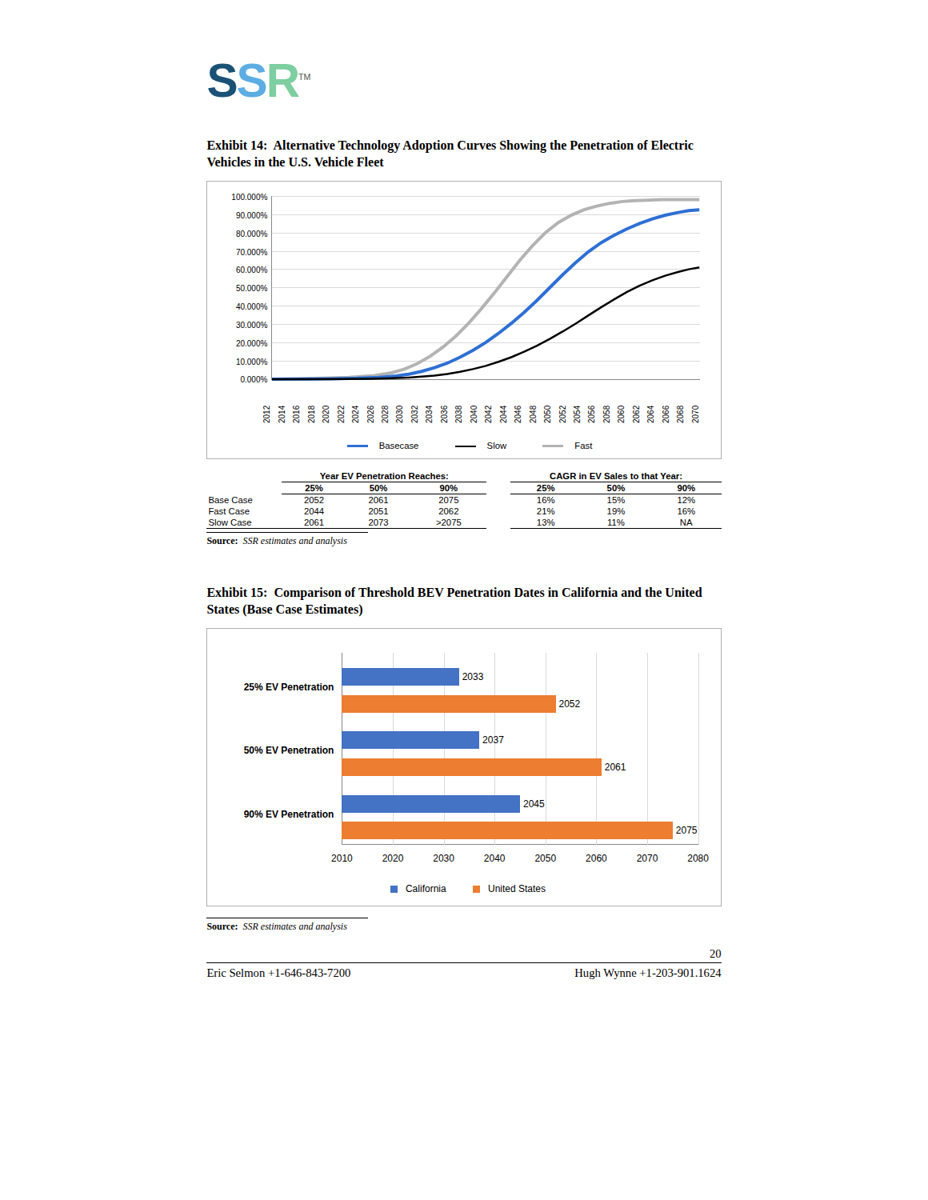SSRTM
Exhibit 14: Alternative Technology Adoption Curves Showing the Penetration of Electric Vehicles in the U.S. Vehicle Fleet
100.000%
90.000%
80.000%
70.000%
60.000%
50.000%
40.000%
30.000%
20.000%
10.000%
0.000%
2012 2014 2016 2018 2020 2022 2024 2026 2028 2030 2032 2034 2036 2038 2040 2042 2044 2046 2048 2050 2052 2054 2056 2058 2060 2062 2064 2066 2068 2070
Basecase Slow Fast
| | Year EV Penetration Reaches: | | CAGR in EV Sales to that Year: |
| | 25% | 50% | 90% | | 25% | 50% | 90% |
| Base Case | 2052 | 2061 | 2075 | | 16% | 15% | 12% |
| Fast Case | 2044 | 2051 | 2062 | | 21% | 19% | 16% |
| Slow Case | 2061 | 2073 | >2075 | | 13% | 11% | NA |
Source: SSR estimates and analysis
Exhibit 15: Comparison of Threshold BEV Penetration Dates in California and the United States (Base Case Estimates)
25% EV Penetration
2033
2052
50% EV Penetration
2037
2061
90% EV Penetration
2045
2075
2010 2020 2030 2040 2050 2060 2070 2080
California United States
Source: SSR estimates and analysis
20
Eric Selmon +1-646-843-7200 Hugh Wynne +1-203-901.1624